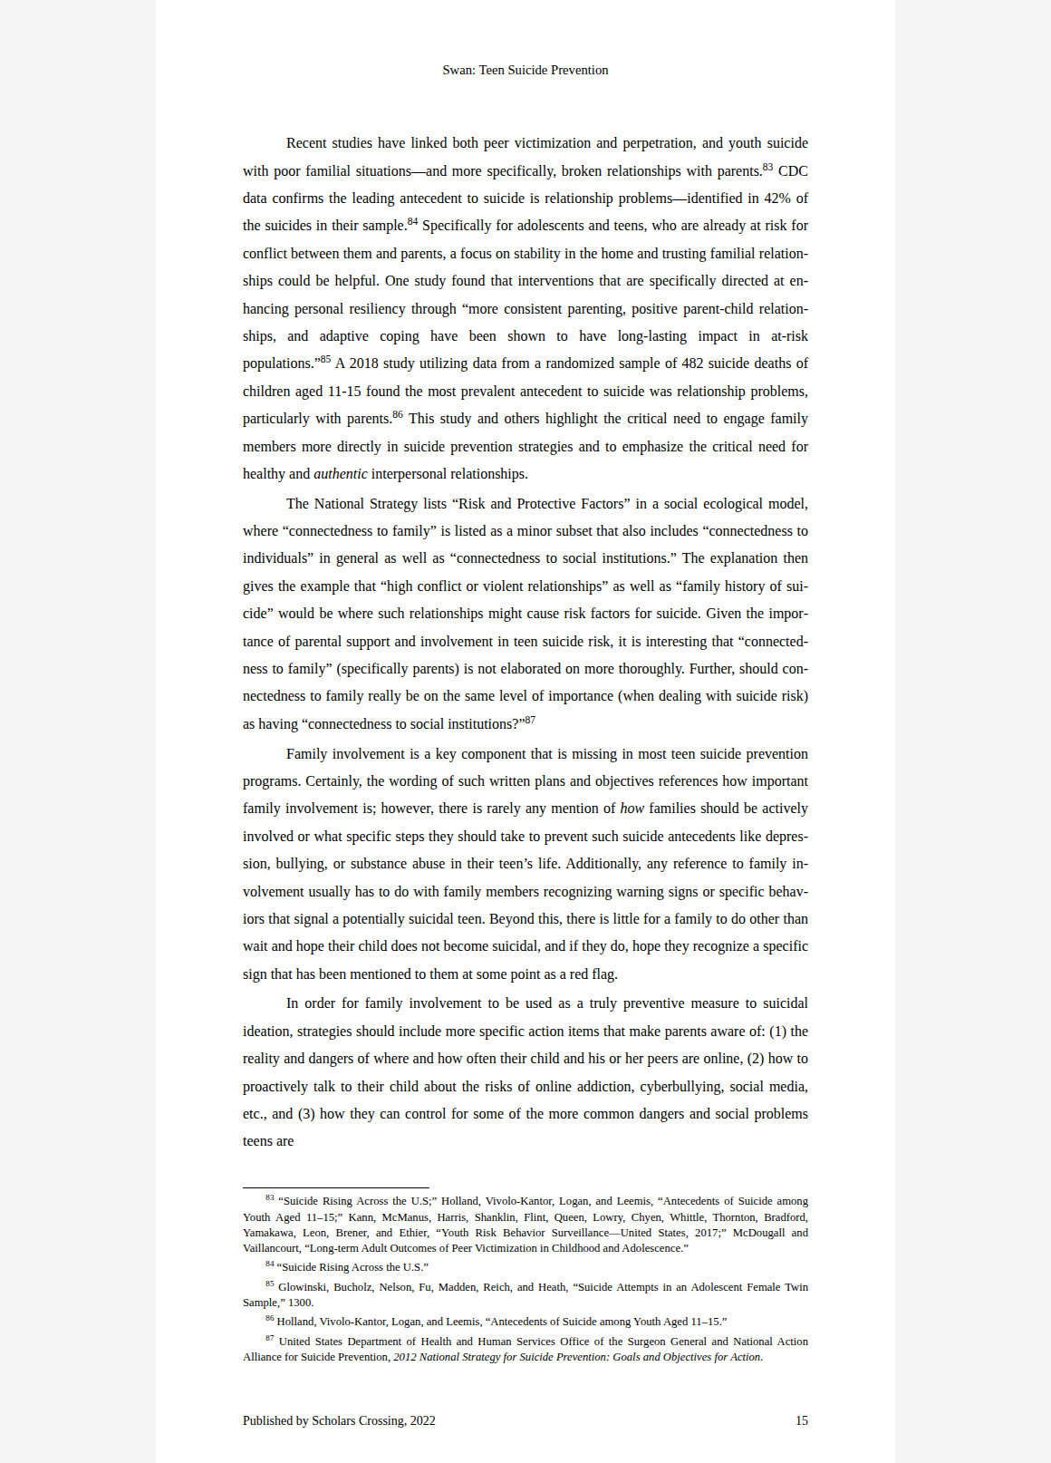Swan: Teen Suicide Prevention
Recent studies have linked both peer victimization and perpetration, and youth suicide with poor familial situations—and more specifically, broken relationships with parents.83 CDC data confirms the leading antecedent to suicide is relationship problems—identified in 42% of the suicides in their sample.84 Specifically for adolescents and teens, who are already at risk for conflict between them and parents, a focus on stability in the home and trusting familial relationships could be helpful. One study found that interventions that are specifically directed at enhancing personal resiliency through “more consistent parenting, positive parent-child relationships, and adaptive coping have been shown to have long-lasting impact in at-risk populations.”85 A 2018 study utilizing data from a randomized sample of 482 suicide deaths of children aged 11-15 found the most prevalent antecedent to suicide was relationship problems, particularly with parents.86 This study and others highlight the critical need to engage family members more directly in suicide prevention strategies and to emphasize the critical need for healthy and authentic interpersonal relationships.
The National Strategy lists “Risk and Protective Factors” in a social ecological model, where “connectedness to family” is listed as a minor subset that also includes “connectedness to individuals” in general as well as “connectedness to social institutions.” The explanation then gives the example that “high conflict or violent relationships” as well as “family history of suicide” would be where such relationships might cause risk factors for suicide. Given the importance of parental support and involvement in teen suicide risk, it is interesting that “connectedness to family” (specifically parents) is not elaborated on more thoroughly. Further, should connectedness to family really be on the same level of importance (when dealing with suicide risk) as having “connectedness to social institutions?”87
Family involvement is a key component that is missing in most teen suicide prevention programs. Certainly, the wording of such written plans and objectives references how important family involvement is; however, there is rarely any mention of how families should be actively involved or what specific steps they should take to prevent such suicide antecedents like depression, bullying, or substance abuse in their teen’s life. Additionally, any reference to family involvement usually has to do with family members recognizing warning signs or specific behaviors that signal a potentially suicidal teen. Beyond this, there is little for a family to do other than wait and hope their child does not become suicidal, and if they do, hope they recognize a specific sign that has been mentioned to them at some point as a red flag.
In order for family involvement to be used as a truly preventive measure to suicidal ideation, strategies should include more specific action items that make parents aware of: (1) the reality and dangers of where and how often their child and his or her peers are online, (2) how to proactively talk to their child about the risks of online addiction, cyberbullying, social media, etc., and (3) how they can control for some of the more common dangers and social problems teens are
83 “Suicide Rising Across the U.S;” Holland, Vivolo-Kantor, Logan, and Leemis, “Antecedents of Suicide among Youth Aged 11–15;” Kann, McManus, Harris, Shanklin, Flint, Queen, Lowry, Chyen, Whittle, Thornton, Bradford, Yamakawa, Leon, Brener, and Ethier, “Youth Risk Behavior Surveillance—United States, 2017;” McDougall and Vaillancourt, “Long-term Adult Outcomes of Peer Victimization in Childhood and Adolescence.”
84 “Suicide Rising Across the U.S.”
85 Glowinski, Bucholz, Nelson, Fu, Madden, Reich, and Heath, “Suicide Attempts in an Adolescent Female Twin Sample,” 1300.
86 Holland, Vivolo-Kantor, Logan, and Leemis, “Antecedents of Suicide among Youth Aged 11–15.”
87 United States Department of Health and Human Services Office of the Surgeon General and National Action Alliance for Suicide Prevention, 2012 National Strategy for Suicide Prevention: Goals and Objectives for Action.
Published by Scholars Crossing, 2022 15